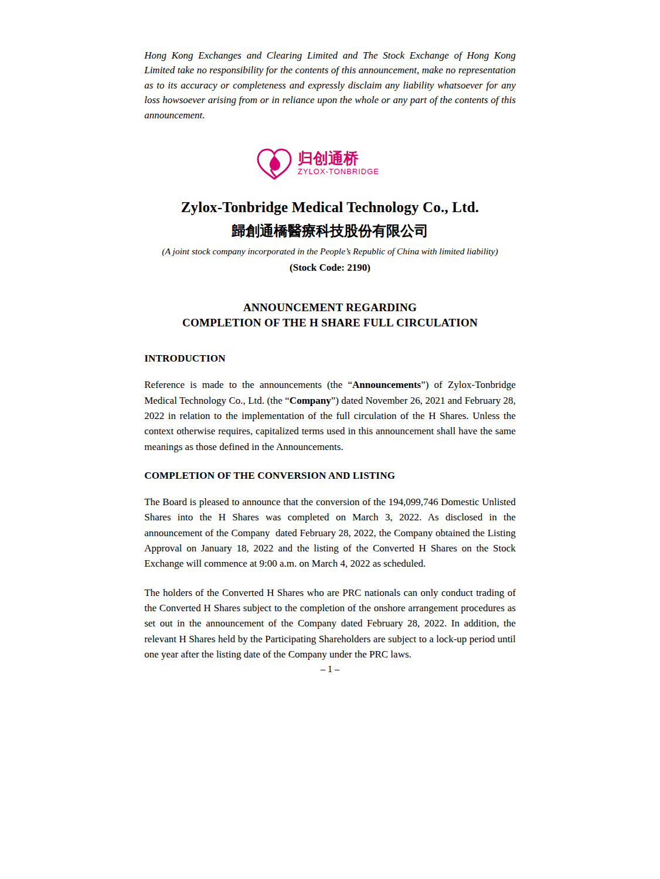Hong Kong Exchanges and Clearing Limited and The Stock Exchange of Hong Kong Limited take no responsibility for the contents of this announcement, make no representation as to its accuracy or completeness and expressly disclaim any liability whatsoever for any loss howsoever arising from or in reliance upon the whole or any part of the contents of this announcement.
归创通桥 ZYLOX-TONBRIDGE
Zylox-Tonbridge Medical Technology Co., Ltd.
歸創通橋醫療科技股份有限公司
(A joint stock company incorporated in the People’s Republic of China with limited liability)
(Stock Code: 2190)
ANNOUNCEMENT REGARDING
COMPLETION OF THE H SHARE FULL CIRCULATION
INTRODUCTION
Reference is made to the announcements (the “Announcements”) of Zylox-Tonbridge Medical Technology Co., Ltd. (the “Company”) dated November 26, 2021 and February 28, 2022 in relation to the implementation of the full circulation of the H Shares. Unless the context otherwise requires, capitalized terms used in this announcement shall have the same meanings as those defined in the Announcements.
COMPLETION OF THE CONVERSION AND LISTING
The Board is pleased to announce that the conversion of the 194,099,746 Domestic Unlisted Shares into the H Shares was completed on March 3, 2022. As disclosed in the announcement of the Company dated February 28, 2022, the Company obtained the Listing Approval on January 18, 2022 and the listing of the Converted H Shares on the Stock Exchange will commence at 9:00 a.m. on March 4, 2022 as scheduled.
The holders of the Converted H Shares who are PRC nationals can only conduct trading of the Converted H Shares subject to the completion of the onshore arrangement procedures as set out in the announcement of the Company dated February 28, 2022. In addition, the relevant H Shares held by the Participating Shareholders are subject to a lock-up period until one year after the listing date of the Company under the PRC laws.
– 1 –